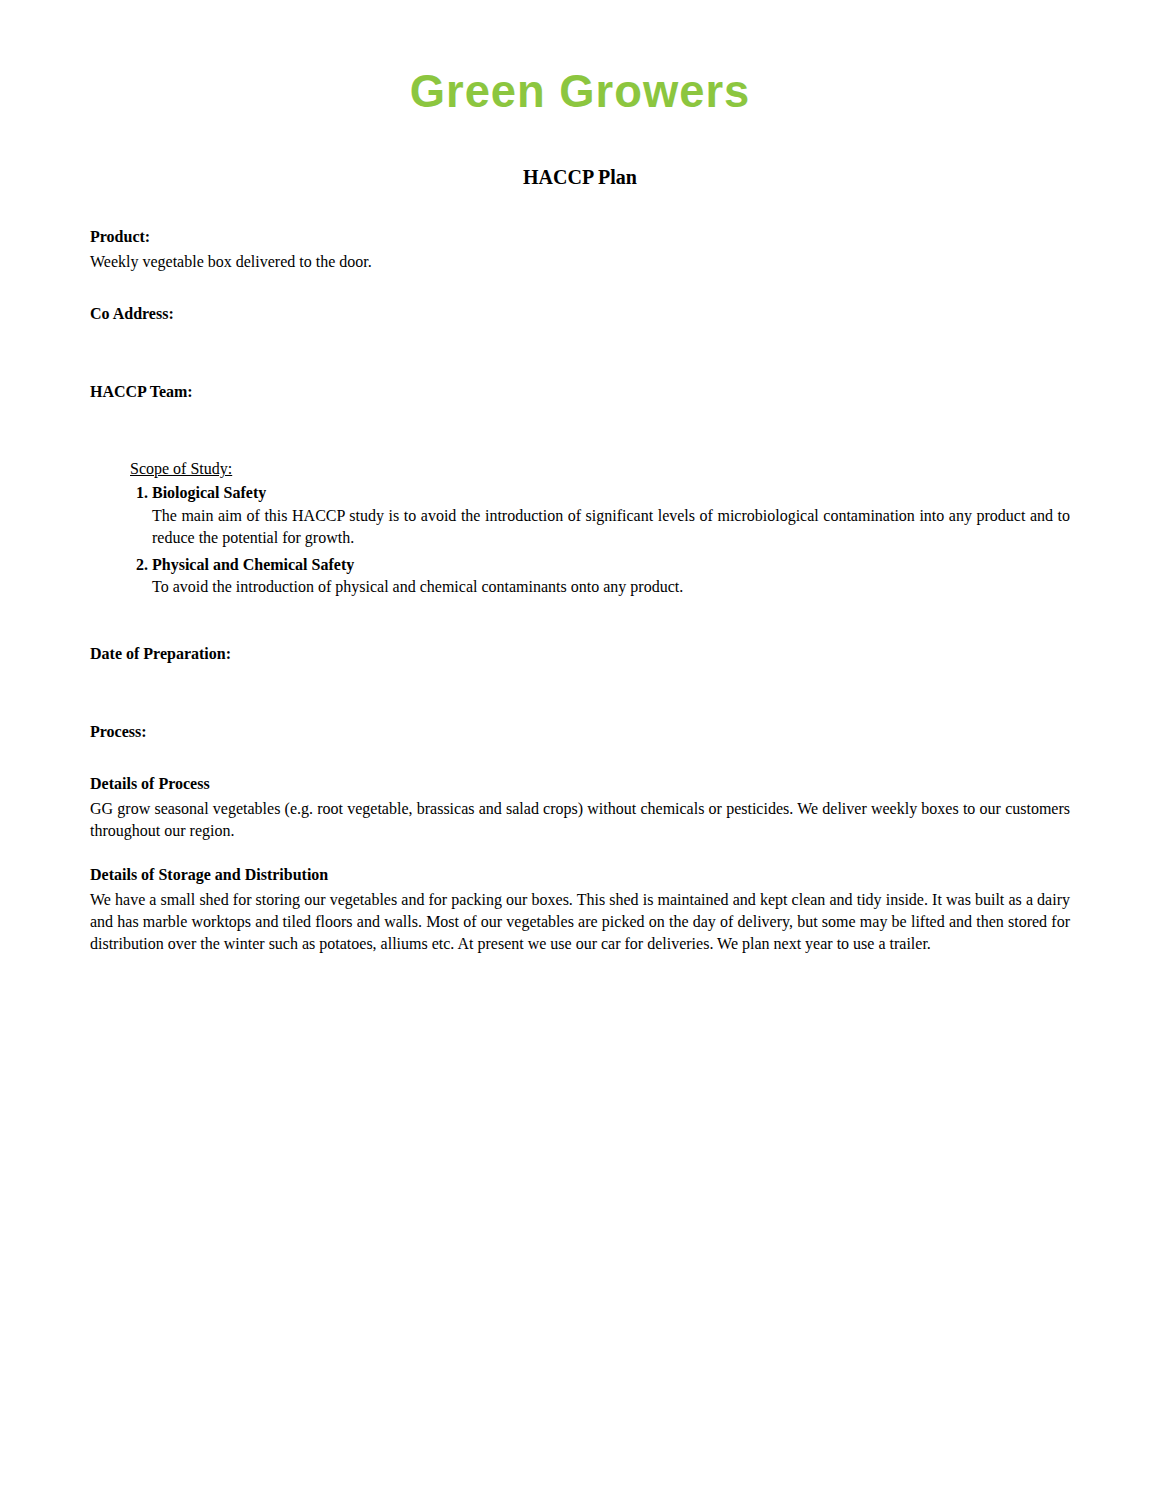Green Growers
HACCP Plan
Product:
Weekly vegetable box delivered to the door.
Co Address:
HACCP Team:
Scope of Study:
Biological Safety
The main aim of this HACCP study is to avoid the introduction of significant levels of microbiological contamination into any product and to reduce the potential for growth.
Physical and Chemical Safety
To avoid the introduction of physical and chemical contaminants onto any product.
Date of Preparation:
Process:
Details of Process
GG grow seasonal vegetables (e.g. root vegetable, brassicas and salad crops) without chemicals or pesticides. We deliver weekly boxes to our customers throughout our region.
Details of Storage and Distribution
We have a small shed for storing our vegetables and for packing our boxes. This shed is maintained and kept clean and tidy inside. It was built as a dairy and has marble worktops and tiled floors and walls. Most of our vegetables are picked on the day of delivery, but some may be lifted and then stored for distribution over the winter such as potatoes, alliums etc. At present we use our car for deliveries. We plan next year to use a trailer.